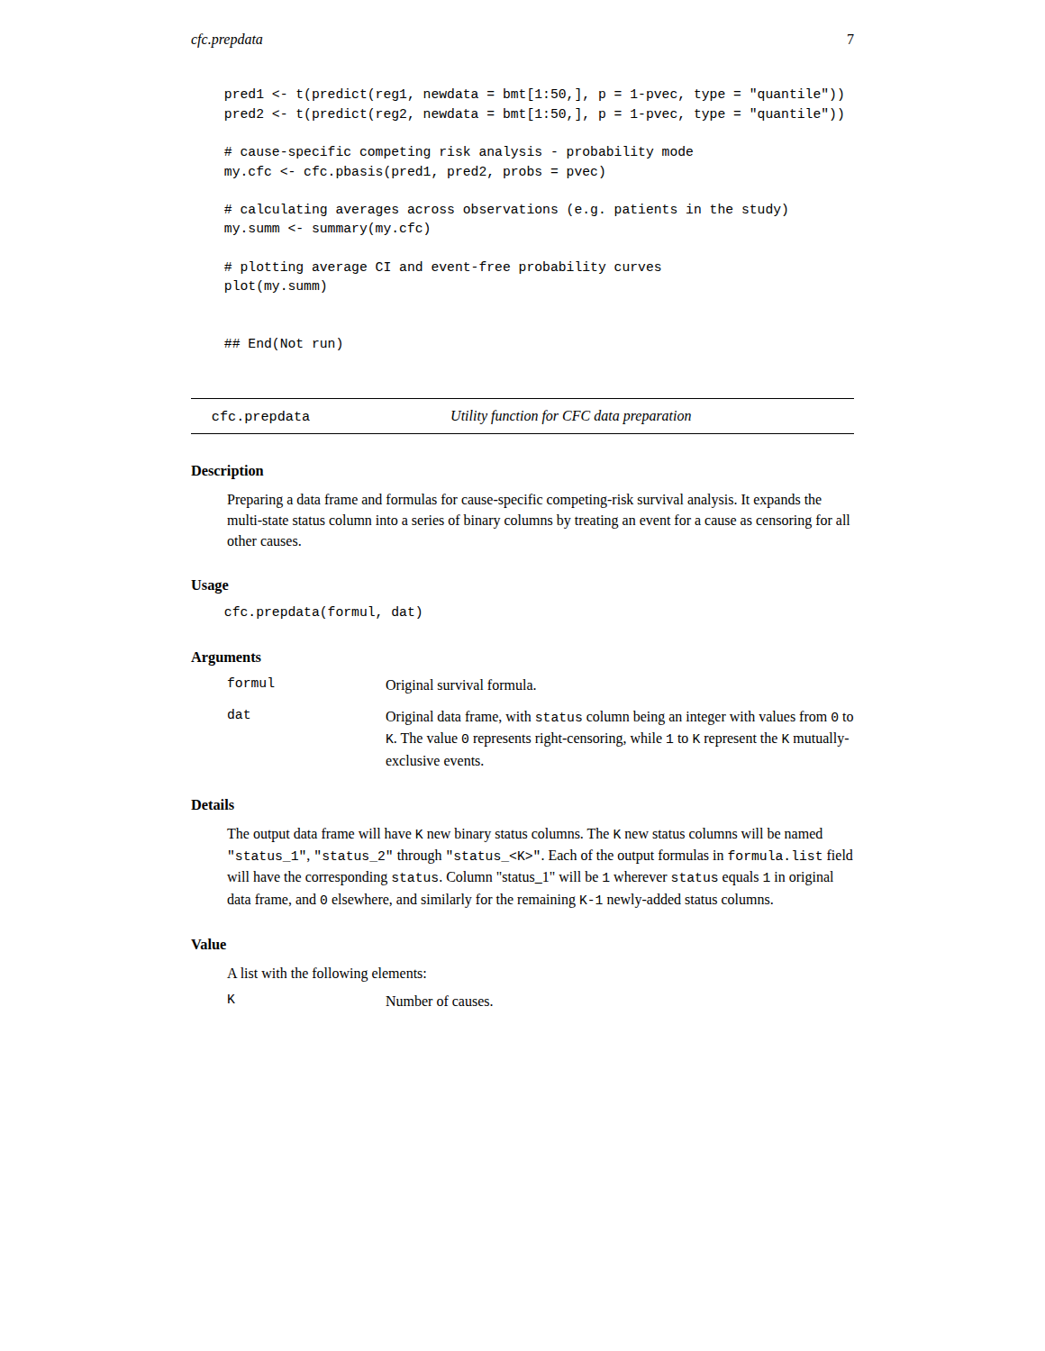cfc.prepdata 7
pred1 <- t(predict(reg1, newdata = bmt[1:50,], p = 1-pvec, type = "quantile"))
pred2 <- t(predict(reg2, newdata = bmt[1:50,], p = 1-pvec, type = "quantile"))

# cause-specific competing risk analysis - probability mode
my.cfc <- cfc.pbasis(pred1, pred2, probs = pvec)

# calculating averages across observations (e.g. patients in the study)
my.summ <- summary(my.cfc)

# plotting average CI and event-free probability curves
plot(my.summ)


## End(Not run)
cfc.prepdata Utility function for CFC data preparation
Description
Preparing a data frame and formulas for cause-specific competing-risk survival analysis. It expands the multi-state status column into a series of binary columns by treating an event for a cause as censoring for all other causes.
Usage
cfc.prepdata(formul, dat)
Arguments
formul
Original survival formula.
dat
Original data frame, with status column being an integer with values from 0 to K. The value 0 represents right-censoring, while 1 to K represent the K mutually-exclusive events.
Details
The output data frame will have K new binary status columns. The K new status columns will be named "status_1", "status_2" through "status_<K>". Each of the output formulas in formula.list field will have the corresponding status. Column "status_1" will be 1 wherever status equals 1 in original data frame, and 0 elsewhere, and similarly for the remaining K-1 newly-added status columns.
Value
A list with the following elements:
K
Number of causes.